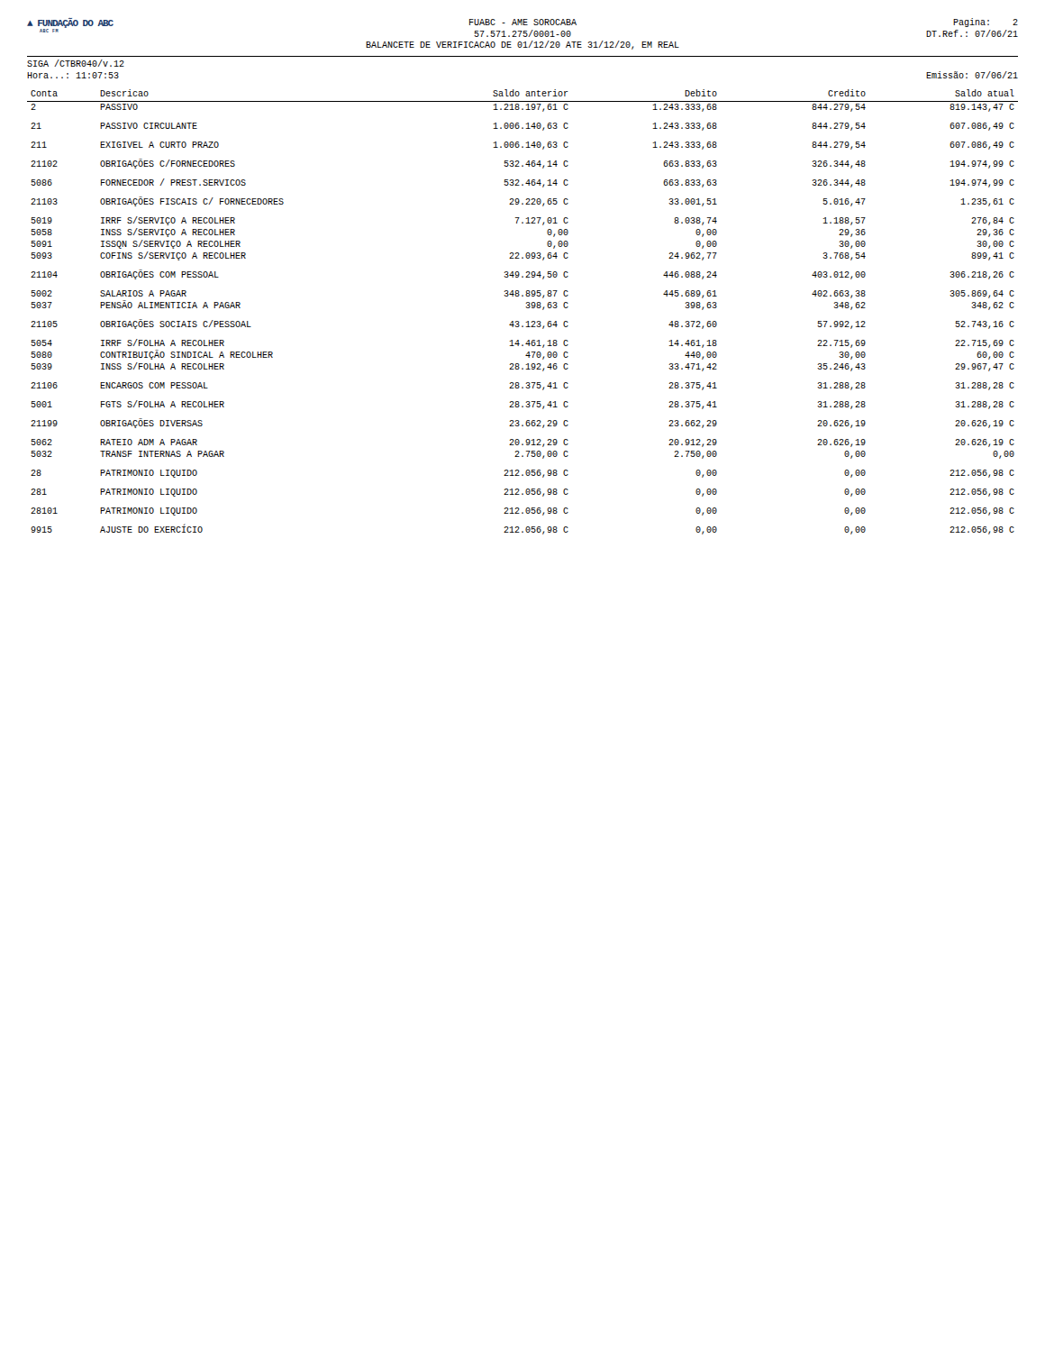▲ FUNDAÇÃO DO ABC ABC FM
FUABC - AME SOROCABA
57.571.275/0001-00
BALANCETE DE VERIFICACAO DE 01/12/20 ATE 31/12/20, EM REAL
Pagina: 2
DT.Ref.: 07/06/21
SIGA /CTBR040/v.12
Hora...: 11:07:53
Emissão: 07/06/21
| Conta | Descricao | Saldo anterior | Debito | Credito | Saldo atual |
| --- | --- | --- | --- | --- | --- |
| 2 | PASSIVO | 1.218.197,61 C | 1.243.333,68 | 844.279,54 | 819.143,47 C |
| 21 | PASSIVO CIRCULANTE | 1.006.140,63 C | 1.243.333,68 | 844.279,54 | 607.086,49 C |
| 211 | EXIGIVEL A CURTO PRAZO | 1.006.140,63 C | 1.243.333,68 | 844.279,54 | 607.086,49 C |
| 21102 | OBRIGAÇÕES C/FORNECEDORES | 532.464,14 C | 663.833,63 | 326.344,48 | 194.974,99 C |
| 5086 | FORNECEDOR / PREST.SERVICOS | 532.464,14 C | 663.833,63 | 326.344,48 | 194.974,99 C |
| 21103 | OBRIGAÇÕES FISCAIS C/ FORNECEDORES | 29.220,65 C | 33.001,51 | 5.016,47 | 1.235,61 C |
| 5019 | IRRF S/SERVIÇO A RECOLHER | 7.127,01 C | 8.038,74 | 1.188,57 | 276,84 C |
| 5058 | INSS S/SERVIÇO A RECOLHER | 0,00 | 0,00 | 29,36 | 29,36 C |
| 5091 | ISSQN S/SERVIÇO A RECOLHER | 0,00 | 0,00 | 30,00 | 30,00 C |
| 5093 | COFINS S/SERVIÇO A RECOLHER | 22.093,64 C | 24.962,77 | 3.768,54 | 899,41 C |
| 21104 | OBRIGAÇÕES COM PESSOAL | 349.294,50 C | 446.088,24 | 403.012,00 | 306.218,26 C |
| 5002 | SALARIOS A PAGAR | 348.895,87 C | 445.689,61 | 402.663,38 | 305.869,64 C |
| 5037 | PENSÃO ALIMENTICIA A PAGAR | 398,63 C | 398,63 | 348,62 | 348,62 C |
| 21105 | OBRIGAÇÕES SOCIAIS C/PESSOAL | 43.123,64 C | 48.372,60 | 57.992,12 | 52.743,16 C |
| 5054 | IRRF S/FOLHA A RECOLHER | 14.461,18 C | 14.461,18 | 22.715,69 | 22.715,69 C |
| 5080 | CONTRIBUIÇÃO SINDICAL A RECOLHER | 470,00 C | 440,00 | 30,00 | 60,00 C |
| 5039 | INSS S/FOLHA A RECOLHER | 28.192,46 C | 33.471,42 | 35.246,43 | 29.967,47 C |
| 21106 | ENCARGOS COM PESSOAL | 28.375,41 C | 28.375,41 | 31.288,28 | 31.288,28 C |
| 5001 | FGTS S/FOLHA A RECOLHER | 28.375,41 C | 28.375,41 | 31.288,28 | 31.288,28 C |
| 21199 | OBRIGAÇÕES DIVERSAS | 23.662,29 C | 23.662,29 | 20.626,19 | 20.626,19 C |
| 5062 | RATEIO ADM A PAGAR | 20.912,29 C | 20.912,29 | 20.626,19 | 20.626,19 C |
| 5032 | TRANSF INTERNAS A PAGAR | 2.750,00 C | 2.750,00 | 0,00 | 0,00 |
| 28 | PATRIMONIO LIQUIDO | 212.056,98 C | 0,00 | 0,00 | 212.056,98 C |
| 281 | PATRIMONIO LIQUIDO | 212.056,98 C | 0,00 | 0,00 | 212.056,98 C |
| 28101 | PATRIMONIO LIQUIDO | 212.056,98 C | 0,00 | 0,00 | 212.056,98 C |
| 9915 | AJUSTE DO EXERCÍCIO | 212.056,98 C | 0,00 | 0,00 | 212.056,98 C |